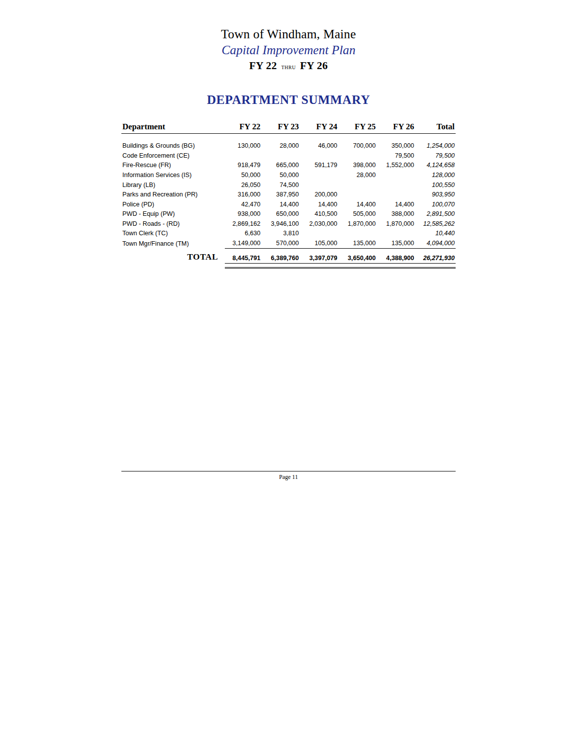Town of Windham, Maine
Capital Improvement Plan
FY 22 thru FY 26
DEPARTMENT SUMMARY
| Department | FY 22 | FY 23 | FY 24 | FY 25 | FY 26 | Total |
| --- | --- | --- | --- | --- | --- | --- |
| Buildings & Grounds (BG) | 130,000 | 28,000 | 46,000 | 700,000 | 350,000 | 1,254,000 |
| Code Enforcement (CE) | | | | | 79,500 | 79,500 |
| Fire-Rescue (FR) | 918,479 | 665,000 | 591,179 | 398,000 | 1,552,000 | 4,124,658 |
| Information Services (IS) | 50,000 | 50,000 | | 28,000 | | 128,000 |
| Library (LB) | 26,050 | 74,500 | | | | 100,550 |
| Parks and Recreation (PR) | 316,000 | 387,950 | 200,000 | | | 903,950 |
| Police (PD) | 42,470 | 14,400 | 14,400 | 14,400 | 14,400 | 100,070 |
| PWD - Equip (PW) | 938,000 | 650,000 | 410,500 | 505,000 | 388,000 | 2,891,500 |
| PWD - Roads - (RD) | 2,869,162 | 3,946,100 | 2,030,000 | 1,870,000 | 1,870,000 | 12,585,262 |
| Town Clerk (TC) | 6,630 | 3,810 | | | | 10,440 |
| Town Mgr/Finance (TM) | 3,149,000 | 570,000 | 105,000 | 135,000 | 135,000 | 4,094,000 |
| TOTAL | 8,445,791 | 6,389,760 | 3,397,079 | 3,650,400 | 4,388,900 | 26,271,930 |
Page 11